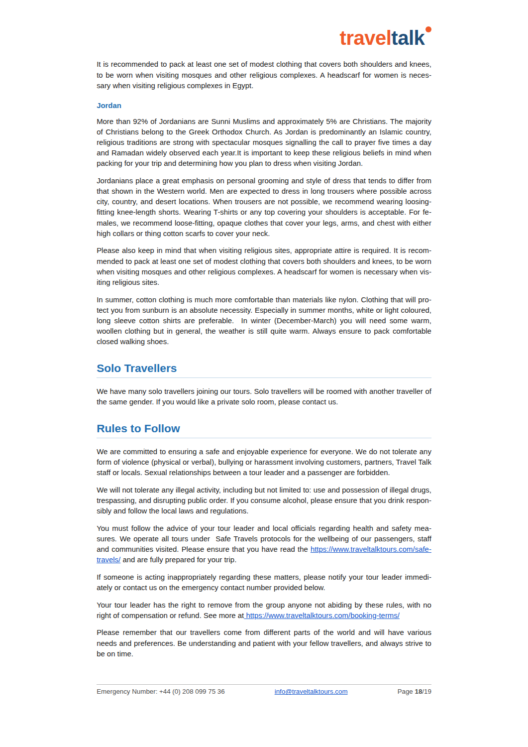travel talk
It is recommended to pack at least one set of modest clothing that covers both shoulders and knees, to be worn when visiting mosques and other religious complexes. A headscarf for women is necessary when visiting religious complexes in Egypt.
Jordan
More than 92% of Jordanians are Sunni Muslims and approximately 5% are Christians. The majority of Christians belong to the Greek Orthodox Church. As Jordan is predominantly an Islamic country, religious traditions are strong with spectacular mosques signalling the call to prayer five times a day and Ramadan widely observed each year.It is important to keep these religious beliefs in mind when packing for your trip and determining how you plan to dress when visiting Jordan.
Jordanians place a great emphasis on personal grooming and style of dress that tends to differ from that shown in the Western world. Men are expected to dress in long trousers where possible across city, country, and desert locations. When trousers are not possible, we recommend wearing loosing-fitting knee-length shorts. Wearing T-shirts or any top covering your shoulders is acceptable. For females, we recommend loose-fitting, opaque clothes that cover your legs, arms, and chest with either high collars or thing cotton scarfs to cover your neck.
Please also keep in mind that when visiting religious sites, appropriate attire is required. It is recommended to pack at least one set of modest clothing that covers both shoulders and knees, to be worn when visiting mosques and other religious complexes. A headscarf for women is necessary when visiting religious sites.
In summer, cotton clothing is much more comfortable than materials like nylon. Clothing that will protect you from sunburn is an absolute necessity. Especially in summer months, white or light coloured, long sleeve cotton shirts are preferable. In winter (December-March) you will need some warm, woollen clothing but in general, the weather is still quite warm. Always ensure to pack comfortable closed walking shoes.
Solo Travellers
We have many solo travellers joining our tours. Solo travellers will be roomed with another traveller of the same gender. If you would like a private solo room, please contact us.
Rules to Follow
We are committed to ensuring a safe and enjoyable experience for everyone. We do not tolerate any form of violence (physical or verbal), bullying or harassment involving customers, partners, Travel Talk staff or locals. Sexual relationships between a tour leader and a passenger are forbidden.
We will not tolerate any illegal activity, including but not limited to: use and possession of illegal drugs, trespassing, and disrupting public order. If you consume alcohol, please ensure that you drink responsibly and follow the local laws and regulations.
You must follow the advice of your tour leader and local officials regarding health and safety measures. We operate all tours under Safe Travels protocols for the wellbeing of our passengers, staff and communities visited. Please ensure that you have read the https://www.traveltalktours.com/safe-travels/ and are fully prepared for your trip.
If someone is acting inappropriately regarding these matters, please notify your tour leader immediately or contact us on the emergency contact number provided below.
Your tour leader has the right to remove from the group anyone not abiding by these rules, with no right of compensation or refund. See more at https://www.traveltalktours.com/booking-terms/
Please remember that our travellers come from different parts of the world and will have various needs and preferences. Be understanding and patient with your fellow travellers, and always strive to be on time.
Emergency Number: +44 (0) 208 099 75 36
info@traveltalktours.com
Page 18/19